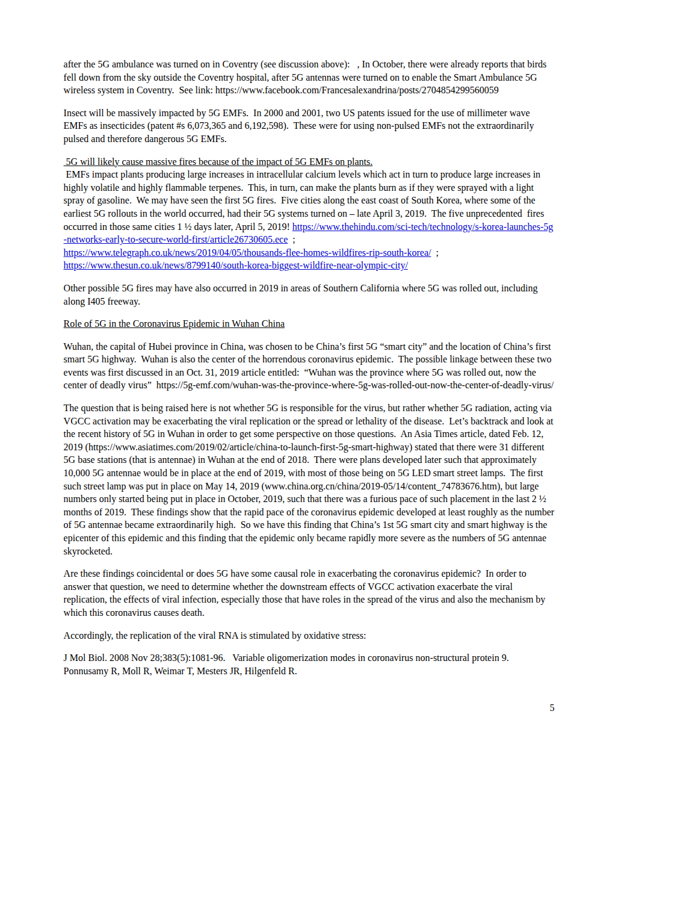after the 5G ambulance was turned on in Coventry (see discussion above): , In October, there were already reports that birds fell down from the sky outside the Coventry hospital, after 5G antennas were turned on to enable the Smart Ambulance 5G wireless system in Coventry. See link: https://www.facebook.com/Francesalexandrina/posts/2704854299560059
Insect will be massively impacted by 5G EMFs. In 2000 and 2001, two US patents issued for the use of millimeter wave EMFs as insecticides (patent #s 6,073,365 and 6,192,598). These were for using non-pulsed EMFs not the extraordinarily pulsed and therefore dangerous 5G EMFs.
5G will likely cause massive fires because of the impact of 5G EMFs on plants.
EMFs impact plants producing large increases in intracellular calcium levels which act in turn to produce large increases in highly volatile and highly flammable terpenes. This, in turn, can make the plants burn as if they were sprayed with a light spray of gasoline. We may have seen the first 5G fires. Five cities along the east coast of South Korea, where some of the earliest 5G rollouts in the world occurred, had their 5G systems turned on – late April 3, 2019. The five unprecedented fires occurred in those same cities 1 ½ days later, April 5, 2019! https://www.thehindu.com/sci-tech/technology/s-korea-launches-5g-networks-early-to-secure-world-first/article26730605.ece ;
https://www.telegraph.co.uk/news/2019/04/05/thousands-flee-homes-wildfires-rip-south-korea/ ;
https://www.thesun.co.uk/news/8799140/south-korea-biggest-wildfire-near-olympic-city/
Other possible 5G fires may have also occurred in 2019 in areas of Southern California where 5G was rolled out, including along I405 freeway.
Role of 5G in the Coronavirus Epidemic in Wuhan China
Wuhan, the capital of Hubei province in China, was chosen to be China’s first 5G “smart city” and the location of China’s first smart 5G highway. Wuhan is also the center of the horrendous coronavirus epidemic. The possible linkage between these two events was first discussed in an Oct. 31, 2019 article entitled: “Wuhan was the province where 5G was rolled out, now the center of deadly virus” https://5g-emf.com/wuhan-was-the-province-where-5g-was-rolled-out-now-the-center-of-deadly-virus/
The question that is being raised here is not whether 5G is responsible for the virus, but rather whether 5G radiation, acting via VGCC activation may be exacerbating the viral replication or the spread or lethality of the disease. Let’s backtrack and look at the recent history of 5G in Wuhan in order to get some perspective on those questions. An Asia Times article, dated Feb. 12, 2019 (https://www.asiatimes.com/2019/02/article/china-to-launch-first-5g-smart-highway) stated that there were 31 different 5G base stations (that is antennae) in Wuhan at the end of 2018. There were plans developed later such that approximately 10,000 5G antennae would be in place at the end of 2019, with most of those being on 5G LED smart street lamps. The first such street lamp was put in place on May 14, 2019 (www.china.org.cn/china/2019-05/14/content_74783676.htm), but large numbers only started being put in place in October, 2019, such that there was a furious pace of such placement in the last 2 ½ months of 2019. These findings show that the rapid pace of the coronavirus epidemic developed at least roughly as the number of 5G antennae became extraordinarily high. So we have this finding that China’s 1st 5G smart city and smart highway is the epicenter of this epidemic and this finding that the epidemic only became rapidly more severe as the numbers of 5G antennae skyrocketed.
Are these findings coincidental or does 5G have some causal role in exacerbating the coronavirus epidemic? In order to answer that question, we need to determine whether the downstream effects of VGCC activation exacerbate the viral replication, the effects of viral infection, especially those that have roles in the spread of the virus and also the mechanism by which this coronavirus causes death.
Accordingly, the replication of the viral RNA is stimulated by oxidative stress:
J Mol Biol. 2008 Nov 28;383(5):1081-96. Variable oligomerization modes in coronavirus non-structural protein 9. Ponnusamy R, Moll R, Weimar T, Mesters JR, Hilgenfeld R.
5